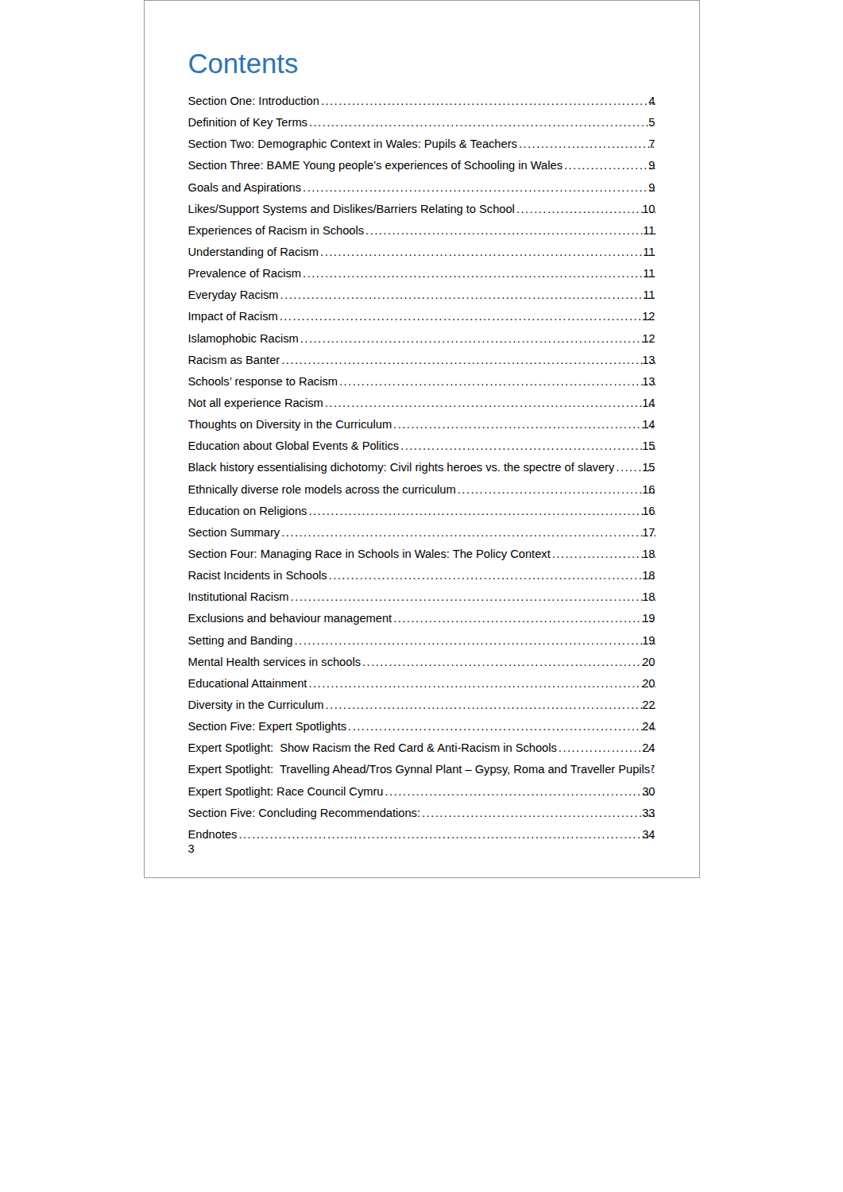Contents
4 Section One: Introduction.................................................................................................................
5 Definition of Key Terms.............................................................................................................
7 Section Two: Demographic Context in Wales: Pupils & Teachers.........................................................
9 Section Three: BAME Young people’s experiences of Schooling in Wales.............................................
9 Goals and Aspirations.................................................................................................................
10 Likes/Support Systems and Dislikes/Barriers Relating to School.....................................................
11 Experiences of Racism in Schools.................................................................................................
11 Understanding of Racism.........................................................................................................
11 Prevalence of Racism.................................................................................................................
11 Everyday Racism.........................................................................................................................
12 Impact of Racism.........................................................................................................................
12 Islamophobic Racism.................................................................................................................
13 Racism as Banter.........................................................................................................................
13 Schools’ response to Racism.....................................................................................................
14 Not all experience Racism.........................................................................................................
14 Thoughts on Diversity in the Curriculum.....................................................................................
15 Education about Global Events & Politics.....................................................................................
15 Black history essentialising dichotomy: Civil rights heroes vs. the spectre of slavery.................
16 Ethnically diverse role models across the curriculum.................................................................
16 Education on Religions.............................................................................................................
17 Section Summary.........................................................................................................................
18 Section Four: Managing Race in Schools in Wales: The Policy Context.............................................
18 Racist Incidents in Schools.........................................................................................................
18 Institutional Racism.................................................................................................................
19 Exclusions and behaviour management.....................................................................................
19 Setting and Banding.................................................................................................................
20 Mental Health services in schools.............................................................................................
20 Educational Attainment.........................................................................................................
22 Diversity in the Curriculum.....................................................................................................
24 Section Five: Expert Spotlights.........................................................................................................
24 Expert Spotlight: Show Racism the Red Card & Anti-Racism in Schools.........................................
27 Expert Spotlight: Travelling Ahead/Tros Gynnal Plant – Gypsy, Roma and Traveller Pupils...........
30 Expert Spotlight: Race Council Cymru.........................................................................................
33 Section Five: Concluding Recommendations:.........................................................................................
34 Endnotes.................................................................................................................................
3